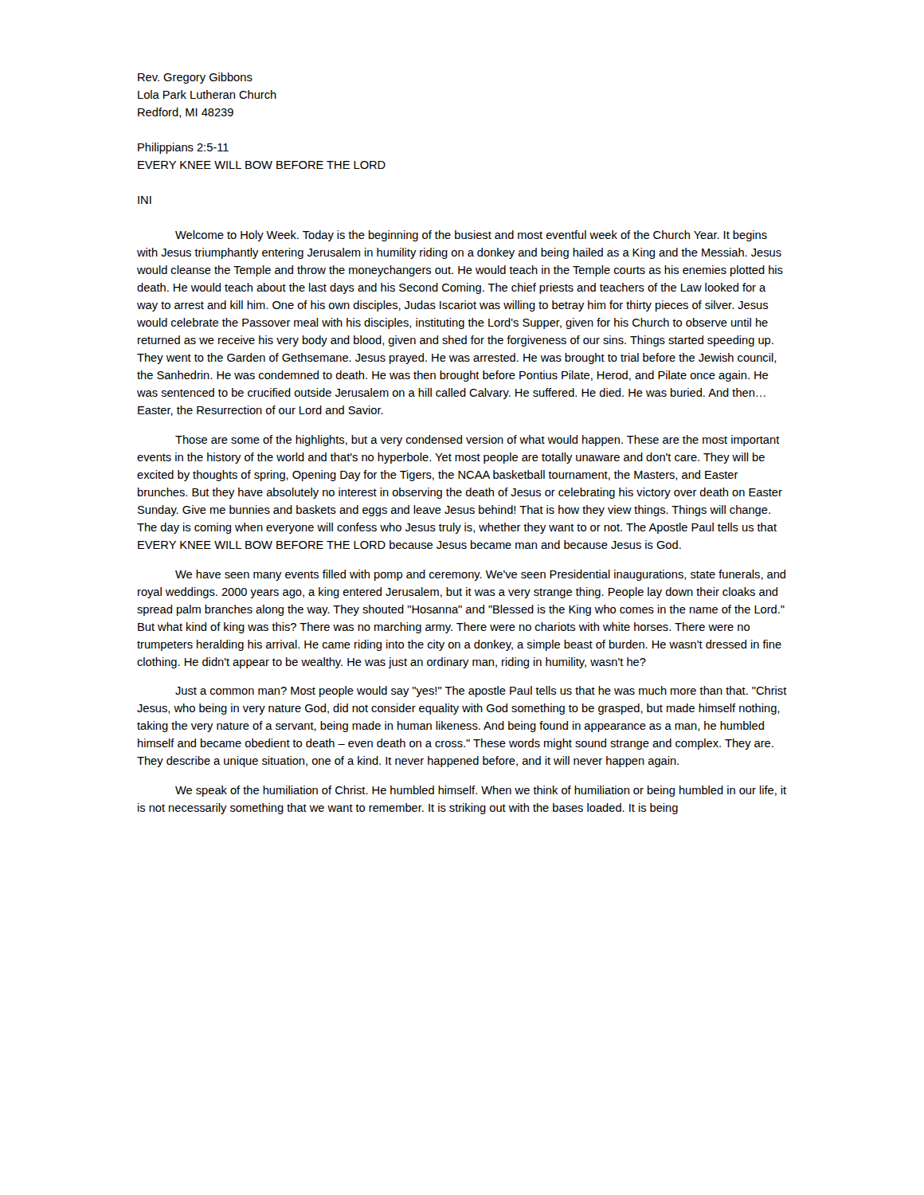Rev. Gregory Gibbons
Lola Park Lutheran Church
Redford, MI 48239
Philippians 2:5-11
EVERY KNEE WILL BOW BEFORE THE LORD
INI
Welcome to Holy Week. Today is the beginning of the busiest and most eventful week of the Church Year. It begins with Jesus triumphantly entering Jerusalem in humility riding on a donkey and being hailed as a King and the Messiah. Jesus would cleanse the Temple and throw the moneychangers out. He would teach in the Temple courts as his enemies plotted his death. He would teach about the last days and his Second Coming. The chief priests and teachers of the Law looked for a way to arrest and kill him. One of his own disciples, Judas Iscariot was willing to betray him for thirty pieces of silver. Jesus would celebrate the Passover meal with his disciples, instituting the Lord's Supper, given for his Church to observe until he returned as we receive his very body and blood, given and shed for the forgiveness of our sins. Things started speeding up. They went to the Garden of Gethsemane. Jesus prayed. He was arrested. He was brought to trial before the Jewish council, the Sanhedrin. He was condemned to death. He was then brought before Pontius Pilate, Herod, and Pilate once again. He was sentenced to be crucified outside Jerusalem on a hill called Calvary. He suffered. He died. He was buried. And then…Easter, the Resurrection of our Lord and Savior.
Those are some of the highlights, but a very condensed version of what would happen. These are the most important events in the history of the world and that's no hyperbole. Yet most people are totally unaware and don't care. They will be excited by thoughts of spring, Opening Day for the Tigers, the NCAA basketball tournament, the Masters, and Easter brunches. But they have absolutely no interest in observing the death of Jesus or celebrating his victory over death on Easter Sunday. Give me bunnies and baskets and eggs and leave Jesus behind! That is how they view things. Things will change. The day is coming when everyone will confess who Jesus truly is, whether they want to or not. The Apostle Paul tells us that EVERY KNEE WILL BOW BEFORE THE LORD because Jesus became man and because Jesus is God.
We have seen many events filled with pomp and ceremony. We've seen Presidential inaugurations, state funerals, and royal weddings. 2000 years ago, a king entered Jerusalem, but it was a very strange thing. People lay down their cloaks and spread palm branches along the way. They shouted "Hosanna" and "Blessed is the King who comes in the name of the Lord." But what kind of king was this? There was no marching army. There were no chariots with white horses. There were no trumpeters heralding his arrival. He came riding into the city on a donkey, a simple beast of burden. He wasn't dressed in fine clothing. He didn't appear to be wealthy. He was just an ordinary man, riding in humility, wasn't he?
Just a common man? Most people would say "yes!" The apostle Paul tells us that he was much more than that. "Christ Jesus, who being in very nature God, did not consider equality with God something to be grasped, but made himself nothing, taking the very nature of a servant, being made in human likeness. And being found in appearance as a man, he humbled himself and became obedient to death – even death on a cross." These words might sound strange and complex. They are. They describe a unique situation, one of a kind. It never happened before, and it will never happen again.
We speak of the humiliation of Christ. He humbled himself. When we think of humiliation or being humbled in our life, it is not necessarily something that we want to remember. It is striking out with the bases loaded. It is being